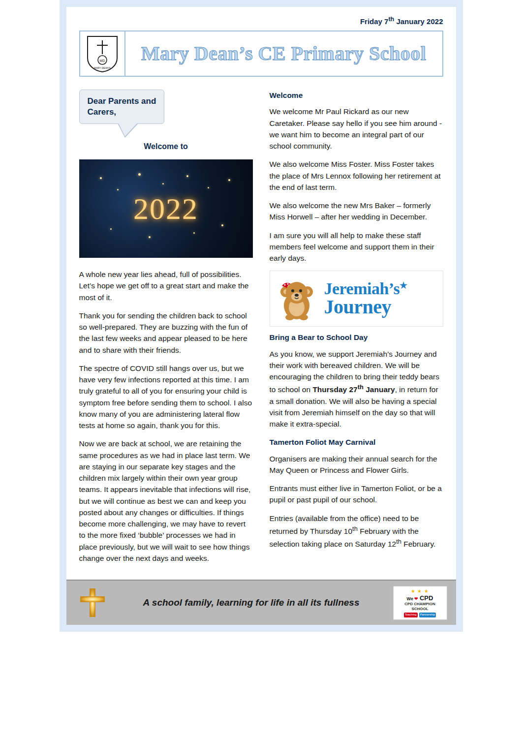Friday 7th January 2022
MD MARY DEAN'S
Mary Dean’s CE Primary School
Dear Parents and
Carers,
Welcome to
2022
A whole new year lies ahead, full of possibilities. Let’s hope we get off to a great start and make the most of it.
Thank you for sending the children back to school so well-prepared. They are buzzing with the fun of the last few weeks and appear pleased to be here and to share with their friends.
The spectre of COVID still hangs over us, but we have very few infections reported at this time. I am truly grateful to all of you for ensuring your child is symptom free before sending them to school. I also know many of you are administering lateral flow tests at home so again, thank you for this.
Now we are back at school, we are retaining the same procedures as we had in place last term. We are staying in our separate key stages and the children mix largely within their own year group teams. It appears inevitable that infections will rise, but we will continue as best we can and keep you posted about any changes or difficulties. If things become more challenging, we may have to revert to the more fixed ‘bubble’ processes we had in place previously, but we will wait to see how things change over the next days and weeks.
Welcome
We welcome Mr Paul Rickard as our new Caretaker. Please say hello if you see him around - we want him to become an integral part of our school community.
We also welcome Miss Foster. Miss Foster takes the place of Mrs Lennox following her retirement at the end of last term.
We also welcome the new Mrs Baker – formerly Miss Horwell – after her wedding in December.
I am sure you will all help to make these staff members feel welcome and support them in their early days.
Jeremiah’s★ Journey
Bring a Bear to School Day
As you know, we support Jeremiah’s Journey and their work with bereaved children. We will be encouraging the children to bring their teddy bears to school on Thursday 27th January, in return for a small donation. We will also be having a special visit from Jeremiah himself on the day so that will make it extra-special.
Tamerton Foliot May Carnival
Organisers are making their annual search for the May Queen or Princess and Flower Girls.
Entrants must either live in Tamerton Foliot, or be a pupil or past pupil of our school.
Entries (available from the office) need to be returned by Thursday 10th February with the selection taking place on Saturday 12th February.
A school family, learning for life in all its fullness
★ ★ ★
We ❤ CPD
CPD CHAMPION
SCHOOL
Teaching Partnership